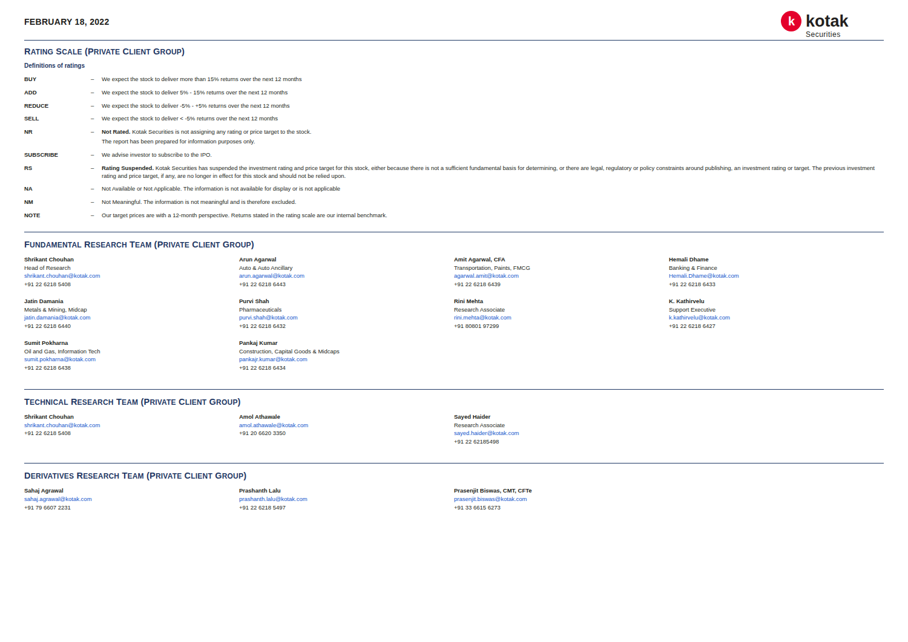k
kotak
Securities
FEBRUARY 18, 2022
RATING SCALE (PRIVATE CLIENT GROUP)
Definitions of ratings
| BUY | – | We expect the stock to deliver more than 15% returns over the next 12 months |
| ADD | – | We expect the stock to deliver 5% - 15% returns over the next 12 months |
| REDUCE | – | We expect the stock to deliver -5% - +5% returns over the next 12 months |
| SELL | – | We expect the stock to deliver < -5% returns over the next 12 months |
| NR | – | Not Rated. Kotak Securities is not assigning any rating or price target to the stock. The report has been prepared for information purposes only. |
| SUBSCRIBE | – | We advise investor to subscribe to the IPO. |
| RS | – | Rating Suspended. Kotak Securities has suspended the investment rating and price target for this stock, either because there is not a sufficient fundamental basis for determining, or there are legal, regulatory or policy constraints around publishing, an investment rating or target. The previous investment rating and price target, if any, are no longer in effect for this stock and should not be relied upon. |
| NA | – | Not Available or Not Applicable. The information is not available for display or is not applicable |
| NM | – | Not Meaningful. The information is not meaningful and is therefore excluded. |
| NOTE | – | Our target prices are with a 12-month perspective. Returns stated in the rating scale are our internal benchmark. |
FUNDAMENTAL RESEARCH TEAM (PRIVATE CLIENT GROUP)
| Shrikant Chouhan Head of Research shrikant.chouhan@kotak.com +91 22 6218 5408 | Arun Agarwal Auto & Auto Ancillary arun.agarwal@kotak.com +91 22 6218 6443 | Amit Agarwal, CFA Transportation, Paints, FMCG agarwal.amit@kotak.com +91 22 6218 6439 | Hemali Dhame Banking & Finance Hemali.Dhame@kotak.com +91 22 6218 6433 |
| Jatin Damania Metals & Mining, Midcap jatin.damania@kotak.com +91 22 6218 6440 | Purvi Shah Pharmaceuticals purvi.shah@kotak.com +91 22 6218 6432 | Rini Mehta Research Associate rini.mehta@kotak.com +91 80801 97299 | K. Kathirvelu Support Executive k.kathirvelu@kotak.com +91 22 6218 6427 |
| Sumit Pokharna Oil and Gas, Information Tech sumit.pokharna@kotak.com +91 22 6218 6438 | Pankaj Kumar Construction, Capital Goods & Midcaps pankajr.kumar@kotak.com +91 22 6218 6434 | | |
TECHNICAL RESEARCH TEAM (PRIVATE CLIENT GROUP)
| Shrikant Chouhan shrikant.chouhan@kotak.com +91 22 6218 5408 | Amol Athawale amol.athawale@kotak.com +91 20 6620 3350 | Sayed Haider Research Associate sayed.haider@kotak.com +91 22 62185498 | |
DERIVATIVES RESEARCH TEAM (PRIVATE CLIENT GROUP)
| Sahaj Agrawal sahaj.agrawal@kotak.com +91 79 6607 2231 | Prashanth Lalu prashanth.lalu@kotak.com +91 22 6218 5497 | Prasenjit Biswas, CMT, CFTe prasenjit.biswas@kotak.com +91 33 6615 6273 | |